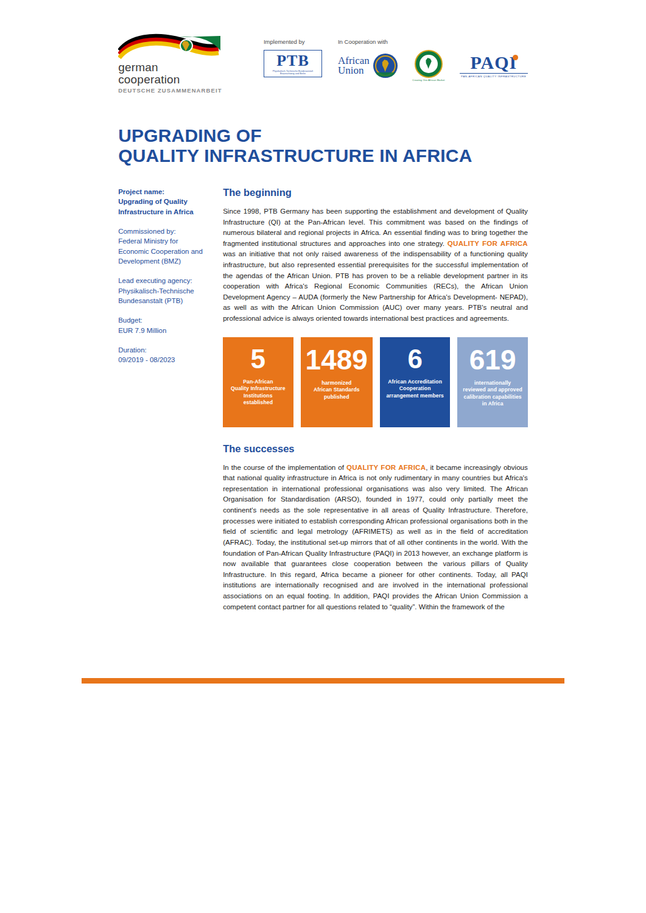german
cooperation
DEUTSCHE ZUSAMMENARBEIT
Implemented by
PTB
Physikalisch-Technische Bundesanstalt
Braunschweig und Berlin
In Cooperation with
African
Union
Creating One African Market
PAQI
PAN-AFRICAN QUALITY INFRASTRUCTURE
Upgrading of
Quality Infrastructure in Africa
Project name:
Upgrading of Quality Infrastructure in Africa
Commissioned by:
Federal Ministry for Economic Cooperation and Development (BMZ)
Lead executing agency:
Physikalisch-Technische Bundesanstalt (PTB)
Budget:
EUR 7.9 Million
Duration:
09/2019 - 08/2023
The beginning
Since 1998, PTB Germany has been supporting the establishment and development of Quality Infrastructure (QI) at the Pan-African level. This commitment was based on the findings of numerous bilateral and regional projects in Africa. An essential finding was to bring together the fragmented institutional structures and approaches into one strategy. QUALITY FOR AFRICA was an initiative that not only raised awareness of the indispensability of a functioning quality infrastructure, but also represented essential prerequisites for the successful implementation of the agendas of the African Union. PTB has proven to be a reliable development partner in its cooperation with Africa's Regional Economic Communities (RECs), the African Union Development Agency – AUDA (formerly the New Partnership for Africa's Development- NEPAD), as well as with the African Union Commission (AUC) over many years. PTB's neutral and professional advice is always oriented towards international best practices and agreements.
5
Pan-African
Quality Infrastructure
Institutions
established
1489
harmonized
African Standards
published
6
African Accreditation
Cooperation
arrangement members
619
internationally
reviewed and approved
calibration capabilities
in Africa
The successes
In the course of the implementation of QUALITY FOR AFRICA, it became increasingly obvious that national quality infrastructure in Africa is not only rudimentary in many countries but Africa's representation in international professional organisations was also very limited. The African Organisation for Standardisation (ARSO), founded in 1977, could only partially meet the continent's needs as the sole representative in all areas of Quality Infrastructure. Therefore, processes were initiated to establish corresponding African professional organisations both in the field of scientific and legal metrology (AFRIMETS) as well as in the field of accreditation (AFRAC). Today, the institutional set-up mirrors that of all other continents in the world. With the foundation of Pan-African Quality Infrastructure (PAQI) in 2013 however, an exchange platform is now available that guarantees close cooperation between the various pillars of Quality Infrastructure. In this regard, Africa became a pioneer for other continents. Today, all PAQI institutions are internationally recognised and are involved in the international professional associations on an equal footing. In addition, PAQI provides the African Union Commission a competent contact partner for all questions related to “quality”. Within the framework of the